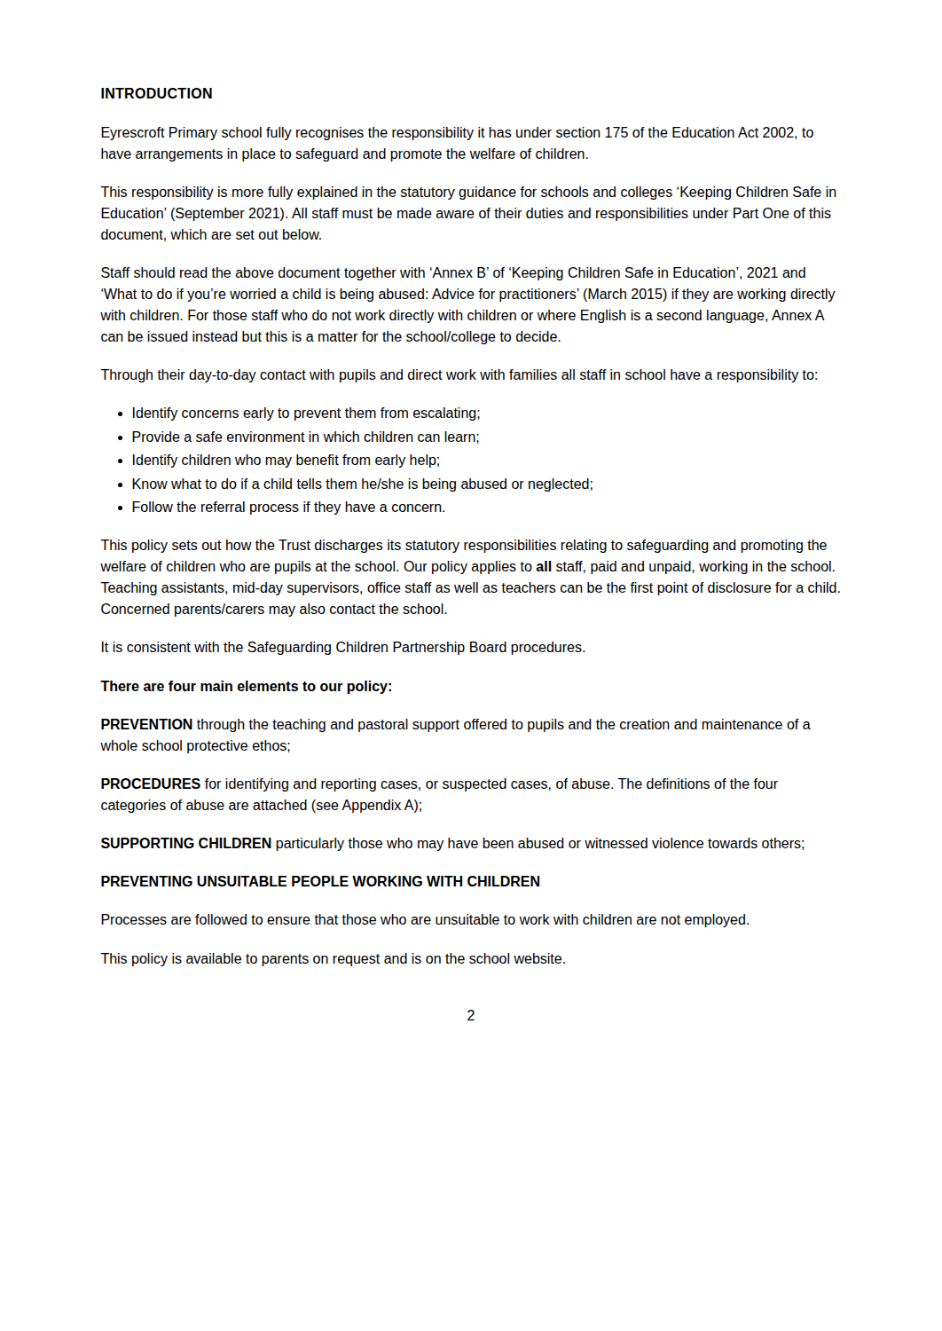INTRODUCTION
Eyrescroft Primary school fully recognises the responsibility it has under section 175 of the Education Act 2002, to have arrangements in place to safeguard and promote the welfare of children.
This responsibility is more fully explained in the statutory guidance for schools and colleges ‘Keeping Children Safe in Education’ (September 2021). All staff must be made aware of their duties and responsibilities under Part One of this document, which are set out below.
Staff should read the above document together with ‘Annex B’ of ‘Keeping Children Safe in Education’, 2021 and ‘What to do if you’re worried a child is being abused: Advice for practitioners’ (March 2015) if they are working directly with children. For those staff who do not work directly with children or where English is a second language, Annex A can be issued instead but this is a matter for the school/college to decide.
Through their day-to-day contact with pupils and direct work with families all staff in school have a responsibility to:
Identify concerns early to prevent them from escalating;
Provide a safe environment in which children can learn;
Identify children who may benefit from early help;
Know what to do if a child tells them he/she is being abused or neglected;
Follow the referral process if they have a concern.
This policy sets out how the Trust discharges its statutory responsibilities relating to safeguarding and promoting the welfare of children who are pupils at the school. Our policy applies to all staff, paid and unpaid, working in the school. Teaching assistants, mid-day supervisors, office staff as well as teachers can be the first point of disclosure for a child. Concerned parents/carers may also contact the school.
It is consistent with the Safeguarding Children Partnership Board procedures.
There are four main elements to our policy:
PREVENTION through the teaching and pastoral support offered to pupils and the creation and maintenance of a whole school protective ethos;
PROCEDURES for identifying and reporting cases, or suspected cases, of abuse. The definitions of the four categories of abuse are attached (see Appendix A);
SUPPORTING CHILDREN particularly those who may have been abused or witnessed violence towards others;
PREVENTING UNSUITABLE PEOPLE WORKING WITH CHILDREN
Processes are followed to ensure that those who are unsuitable to work with children are not employed.
This policy is available to parents on request and is on the school website.
2